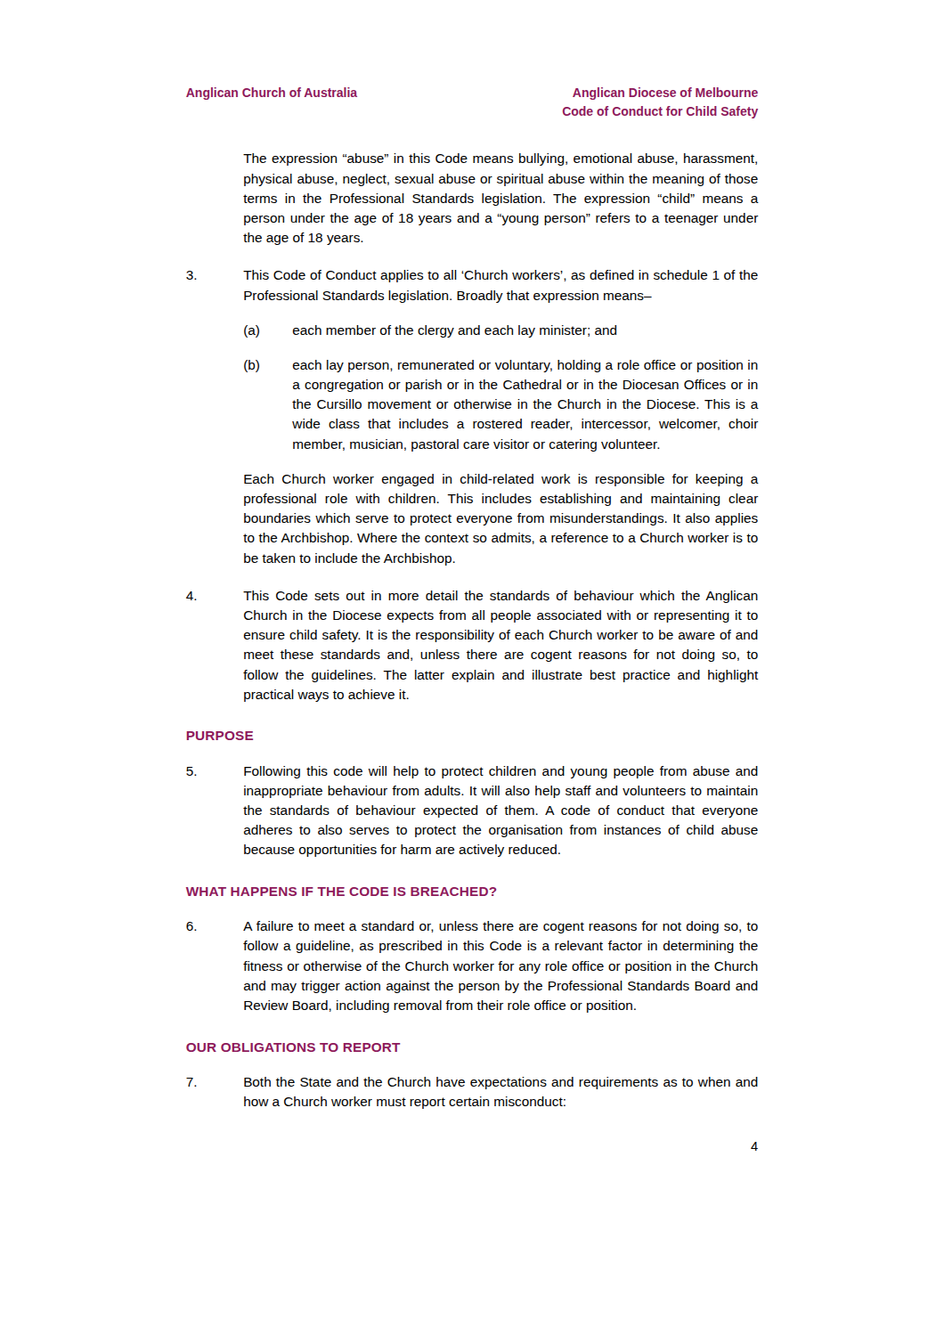Anglican Church of Australia
Anglican Diocese of Melbourne
Code of Conduct for Child Safety
The expression “abuse” in this Code means bullying, emotional abuse, harassment, physical abuse, neglect, sexual abuse or spiritual abuse within the meaning of those terms in the Professional Standards legislation. The expression “child” means a person under the age of 18 years and a “young person” refers to a teenager under the age of 18 years.
3. This Code of Conduct applies to all ‘Church workers’, as defined in schedule 1 of the Professional Standards legislation. Broadly that expression means–
(a) each member of the clergy and each lay minister; and
(b) each lay person, remunerated or voluntary, holding a role office or position in a congregation or parish or in the Cathedral or in the Diocesan Offices or in the Cursillo movement or otherwise in the Church in the Diocese. This is a wide class that includes a rostered reader, intercessor, welcomer, choir member, musician, pastoral care visitor or catering volunteer.
Each Church worker engaged in child-related work is responsible for keeping a professional role with children. This includes establishing and maintaining clear boundaries which serve to protect everyone from misunderstandings. It also applies to the Archbishop. Where the context so admits, a reference to a Church worker is to be taken to include the Archbishop.
4. This Code sets out in more detail the standards of behaviour which the Anglican Church in the Diocese expects from all people associated with or representing it to ensure child safety. It is the responsibility of each Church worker to be aware of and meet these standards and, unless there are cogent reasons for not doing so, to follow the guidelines. The latter explain and illustrate best practice and highlight practical ways to achieve it.
Purpose
5. Following this code will help to protect children and young people from abuse and inappropriate behaviour from adults. It will also help staff and volunteers to maintain the standards of behaviour expected of them. A code of conduct that everyone adheres to also serves to protect the organisation from instances of child abuse because opportunities for harm are actively reduced.
What happens if the Code is breached?
6. A failure to meet a standard or, unless there are cogent reasons for not doing so, to follow a guideline, as prescribed in this Code is a relevant factor in determining the fitness or otherwise of the Church worker for any role office or position in the Church and may trigger action against the person by the Professional Standards Board and Review Board, including removal from their role office or position.
Our obligations to report
7. Both the State and the Church have expectations and requirements as to when and how a Church worker must report certain misconduct:
4